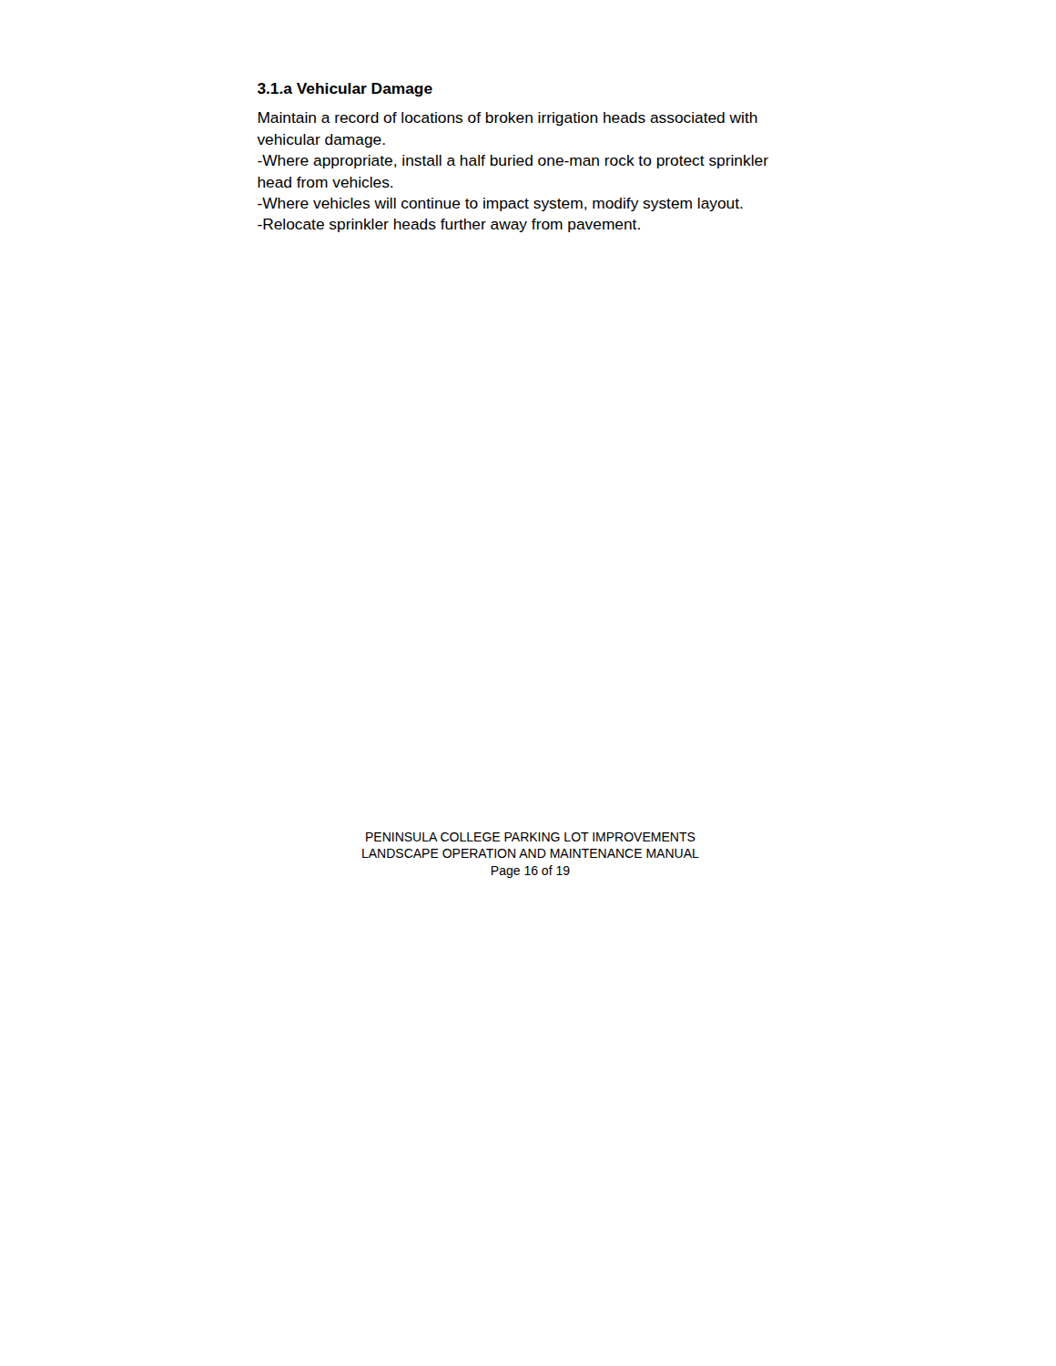3.1.a Vehicular Damage
Maintain a record of locations of broken irrigation heads associated with vehicular damage.
-Where appropriate, install a half buried one-man rock to protect sprinkler head from vehicles.
-Where vehicles will continue to impact system, modify system layout.
-Relocate sprinkler heads further away from pavement.
PENINSULA COLLEGE PARKING LOT IMPROVEMENTS
LANDSCAPE OPERATION AND MAINTENANCE MANUAL
Page 16 of 19